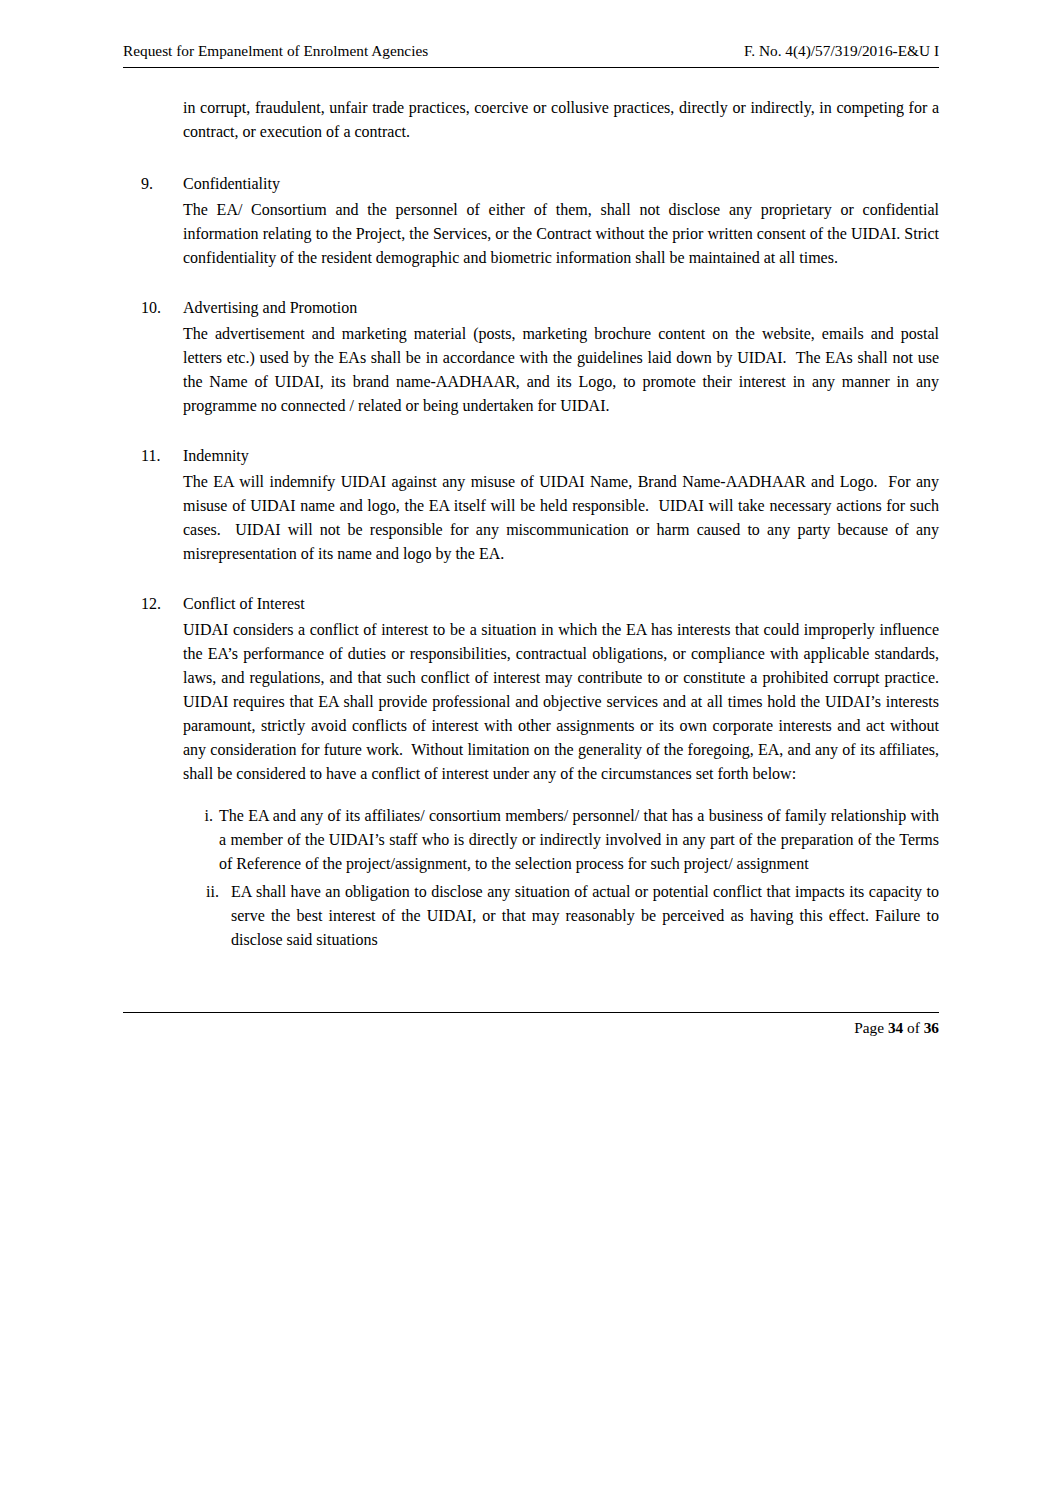Request for Empanelment of Enrolment Agencies
F. No. 4(4)/57/319/2016-E&U I
in corrupt, fraudulent, unfair trade practices, coercive or collusive practices, directly or indirectly, in competing for a contract, or execution of a contract.
Confidentiality
The EA/ Consortium and the personnel of either of them, shall not disclose any proprietary or confidential information relating to the Project, the Services, or the Contract without the prior written consent of the UIDAI. Strict confidentiality of the resident demographic and biometric information shall be maintained at all times.
Advertising and Promotion
The advertisement and marketing material (posts, marketing brochure content on the website, emails and postal letters etc.) used by the EAs shall be in accordance with the guidelines laid down by UIDAI. The EAs shall not use the Name of UIDAI, its brand name-AADHAAR, and its Logo, to promote their interest in any manner in any programme no connected / related or being undertaken for UIDAI.
Indemnity
The EA will indemnify UIDAI against any misuse of UIDAI Name, Brand Name-AADHAAR and Logo. For any misuse of UIDAI name and logo, the EA itself will be held responsible. UIDAI will take necessary actions for such cases. UIDAI will not be responsible for any miscommunication or harm caused to any party because of any misrepresentation of its name and logo by the EA.
Conflict of Interest
UIDAI considers a conflict of interest to be a situation in which the EA has interests that could improperly influence the EA’s performance of duties or responsibilities, contractual obligations, or compliance with applicable standards, laws, and regulations, and that such conflict of interest may contribute to or constitute a prohibited corrupt practice. UIDAI requires that EA shall provide professional and objective services and at all times hold the UIDAI’s interests paramount, strictly avoid conflicts of interest with other assignments or its own corporate interests and act without any consideration for future work. Without limitation on the generality of the foregoing, EA, and any of its affiliates, shall be considered to have a conflict of interest under any of the circumstances set forth below:
The EA and any of its affiliates/ consortium members/ personnel/ that has a business of family relationship with a member of the UIDAI’s staff who is directly or indirectly involved in any part of the preparation of the Terms of Reference of the project/assignment, to the selection process for such project/ assignment
EA shall have an obligation to disclose any situation of actual or potential conflict that impacts its capacity to serve the best interest of the UIDAI, or that may reasonably be perceived as having this effect. Failure to disclose said situations
Page 34 of 36